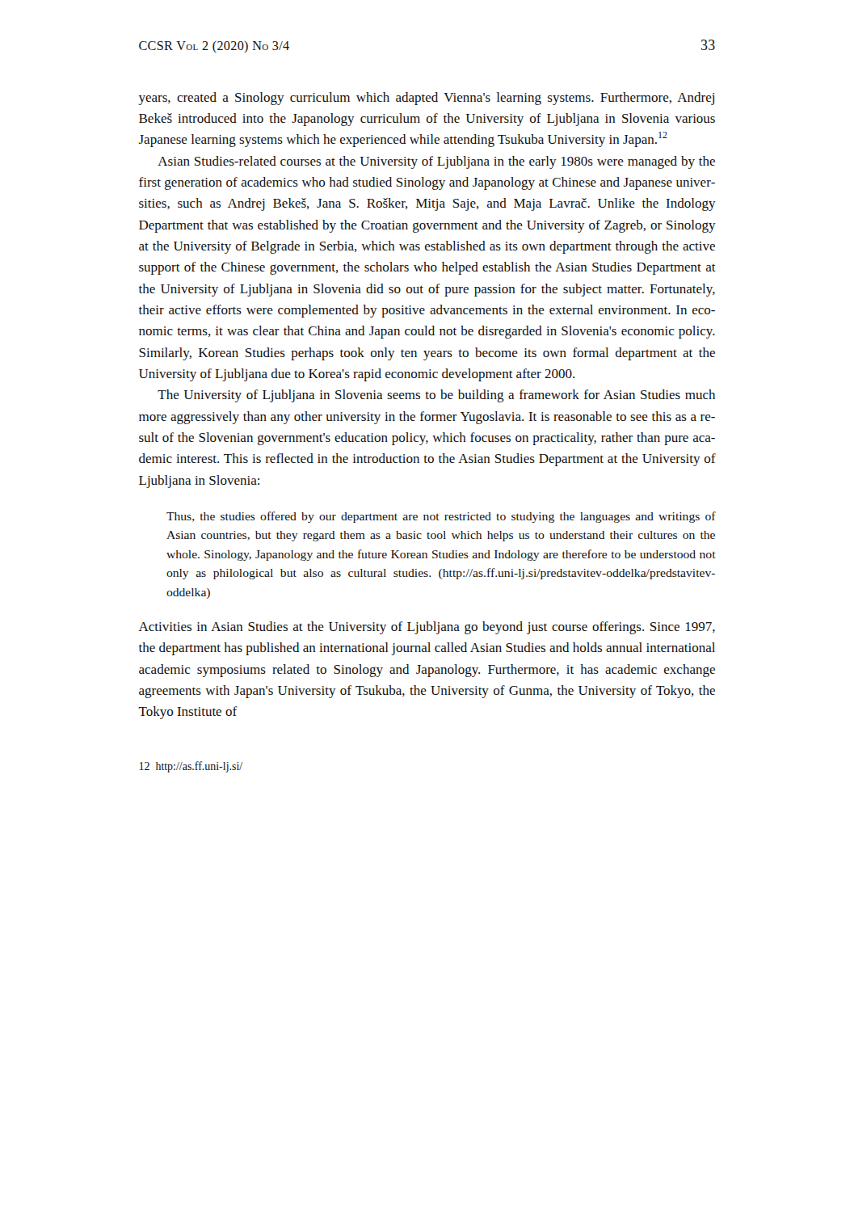CCSR Vol 2 (2020) No 3/4 33
years, created a Sinology curriculum which adapted Vienna's learning systems. Furthermore, Andrej Bekeš introduced into the Japanology curriculum of the University of Ljubljana in Slovenia various Japanese learning systems which he experienced while attending Tsukuba University in Japan.12
Asian Studies-related courses at the University of Ljubljana in the early 1980s were managed by the first generation of academics who had studied Sinology and Japanology at Chinese and Japanese universities, such as Andrej Bekeš, Jana S. Rošker, Mitja Saje, and Maja Lavrač. Unlike the Indology Department that was established by the Croatian government and the University of Zagreb, or Sinology at the University of Belgrade in Serbia, which was established as its own department through the active support of the Chinese government, the scholars who helped establish the Asian Studies Department at the University of Ljubljana in Slovenia did so out of pure passion for the subject matter. Fortunately, their active efforts were complemented by positive advancements in the external environment. In economic terms, it was clear that China and Japan could not be disregarded in Slovenia's economic policy. Similarly, Korean Studies perhaps took only ten years to become its own formal department at the University of Ljubljana due to Korea's rapid economic development after 2000.
The University of Ljubljana in Slovenia seems to be building a framework for Asian Studies much more aggressively than any other university in the former Yugoslavia. It is reasonable to see this as a result of the Slovenian government's education policy, which focuses on practicality, rather than pure academic interest. This is reflected in the introduction to the Asian Studies Department at the University of Ljubljana in Slovenia:
Thus, the studies offered by our department are not restricted to studying the languages and writings of Asian countries, but they regard them as a basic tool which helps us to understand their cultures on the whole. Sinology, Japanology and the future Korean Studies and Indology are therefore to be understood not only as philological but also as cultural studies. (http://as.ff.uni-lj.si/predstavitev-oddelka/predstavitev-oddelka)
Activities in Asian Studies at the University of Ljubljana go beyond just course offerings. Since 1997, the department has published an international journal called Asian Studies and holds annual international academic symposiums related to Sinology and Japanology. Furthermore, it has academic exchange agreements with Japan's University of Tsukuba, the University of Gunma, the University of Tokyo, the Tokyo Institute of
12 http://as.ff.uni-lj.si/